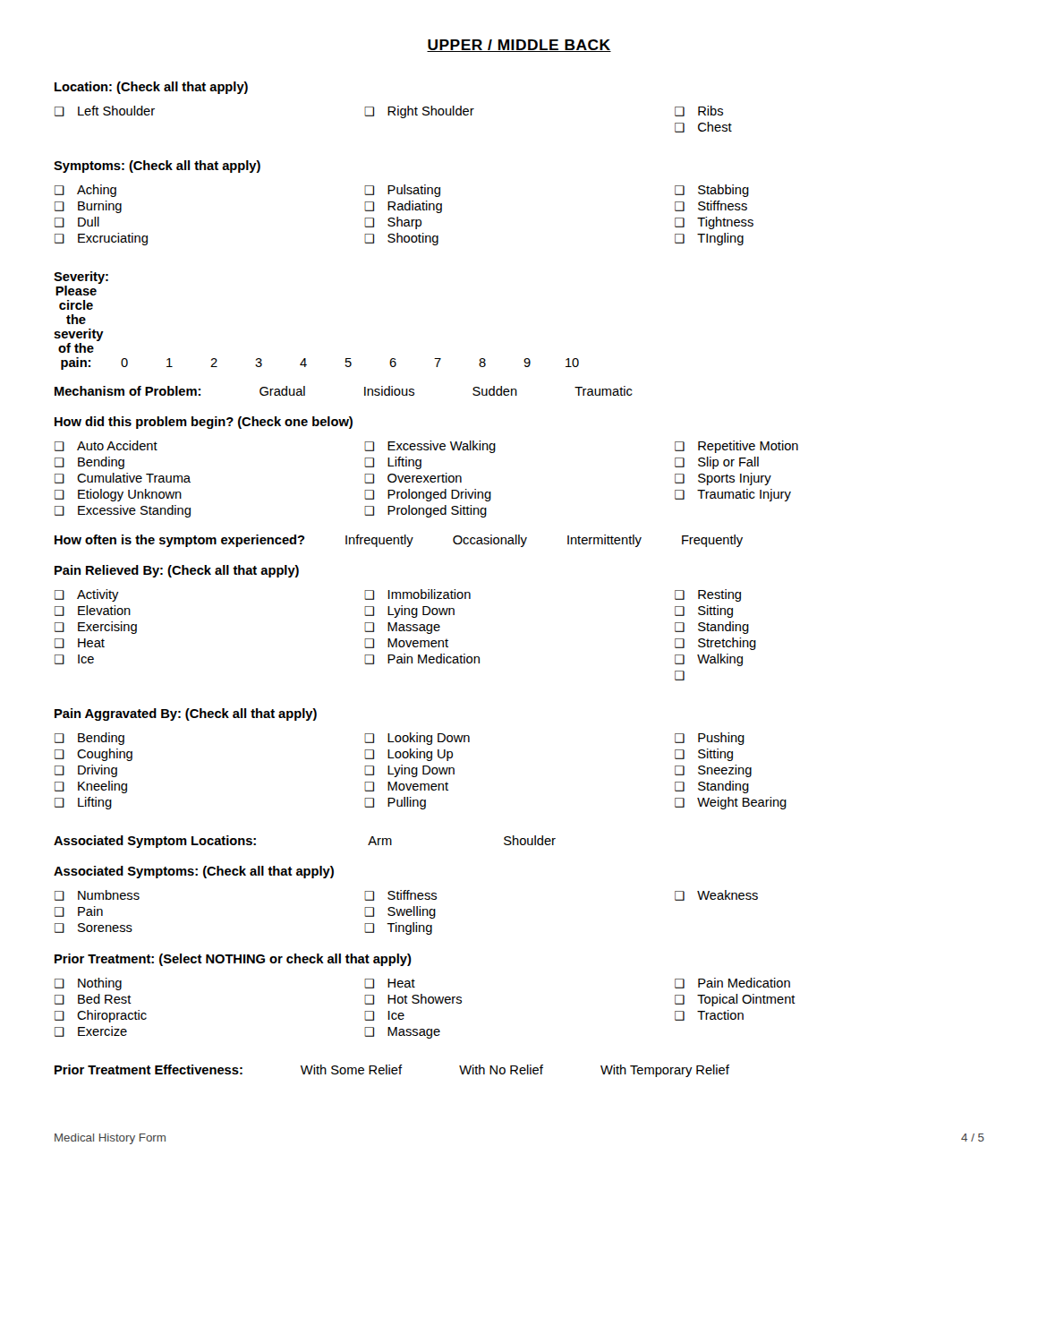UPPER / MIDDLE BACK
Location: (Check all that apply)
| ❑ Left Shoulder | ❑ Right Shoulder | ❑ Ribs |
| | | ❑ Chest |
Symptoms: (Check all that apply)
| ❑ Aching | ❑ Pulsating | ❑ Stabbing |
| ❑ Burning | ❑ Radiating | ❑ Stiffness |
| ❑ Dull | ❑ Sharp | ❑ Tightness |
| ❑ Excruciating | ❑ Shooting | ❑ TIngling |
Severity: Please circle the severity of the pain: 012345678910
Mechanism of Problem: Gradual Insidious Sudden Traumatic
How did this problem begin? (Check one below)
| ❑ Auto Accident | ❑ Excessive Walking | ❑ Repetitive Motion |
| ❑ Bending | ❑ Lifting | ❑ Slip or Fall |
| ❑ Cumulative Trauma | ❑ Overexertion | ❑ Sports Injury |
| ❑ Etiology Unknown | ❑ Prolonged Driving | ❑ Traumatic Injury |
| ❑ Excessive Standing | ❑ Prolonged Sitting | |
How often is the symptom experienced? Infrequently Occasionally Intermittently Frequently
Pain Relieved By: (Check all that apply)
| ❑ Activity | ❑ Immobilization | ❑ Resting |
| ❑ Elevation | ❑ Lying Down | ❑ Sitting |
| ❑ Exercising | ❑ Massage | ❑ Standing |
| ❑ Heat | ❑ Movement | ❑ Stretching |
| ❑ Ice | ❑ Pain Medication | ❑ Walking |
| | | ❑ |
Pain Aggravated By: (Check all that apply)
| ❑ Bending | ❑ Looking Down | ❑ Pushing |
| ❑ Coughing | ❑ Looking Up | ❑ Sitting |
| ❑ Driving | ❑ Lying Down | ❑ Sneezing |
| ❑ Kneeling | ❑ Movement | ❑ Standing |
| ❑ Lifting | ❑ Pulling | ❑ Weight Bearing |
Associated Symptom Locations: Arm Shoulder
Associated Symptoms: (Check all that apply)
| ❑ Numbness | ❑ Stiffness | ❑ Weakness |
| ❑ Pain | ❑ Swelling | |
| ❑ Soreness | ❑ Tingling | |
Prior Treatment: (Select NOTHING or check all that apply)
| ❑ Nothing | ❑ Heat | ❑ Pain Medication |
| ❑ Bed Rest | ❑ Hot Showers | ❑ Topical Ointment |
| ❑ Chiropractic | ❑ Ice | ❑ Traction |
| ❑ Exercize | ❑ Massage | |
Prior Treatment Effectiveness: With Some Relief With No Relief With Temporary Relief
Medical History Form
4 / 5